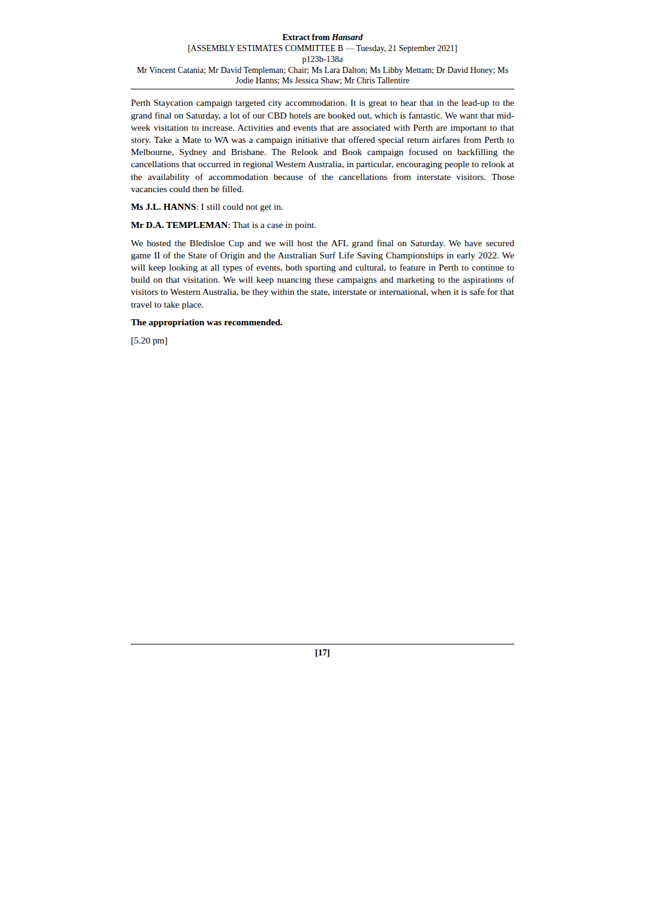Extract from Hansard
[ASSEMBLY ESTIMATES COMMITTEE B — Tuesday, 21 September 2021]
p123b-138a
Mr Vincent Catania; Mr David Templeman; Chair; Ms Lara Dalton; Ms Libby Mettam; Dr David Honey; Ms Jodie Hanns; Ms Jessica Shaw; Mr Chris Tallentire
Perth Staycation campaign targeted city accommodation. It is great to hear that in the lead-up to the grand final on Saturday, a lot of our CBD hotels are booked out, which is fantastic. We want that mid-week visitation to increase. Activities and events that are associated with Perth are important to that story. Take a Mate to WA was a campaign initiative that offered special return airfares from Perth to Melbourne, Sydney and Brisbane. The Relook and Book campaign focused on backfilling the cancellations that occurred in regional Western Australia, in particular, encouraging people to relook at the availability of accommodation because of the cancellations from interstate visitors. Those vacancies could then be filled.
Ms J.L. HANNS: I still could not get in.
Mr D.A. TEMPLEMAN: That is a case in point.
We hosted the Bledisloe Cup and we will host the AFL grand final on Saturday. We have secured game II of the State of Origin and the Australian Surf Life Saving Championships in early 2022. We will keep looking at all types of events, both sporting and cultural, to feature in Perth to continue to build on that visitation. We will keep nuancing these campaigns and marketing to the aspirations of visitors to Western Australia, be they within the state, interstate or international, when it is safe for that travel to take place.
The appropriation was recommended.
[5.20 pm]
[17]